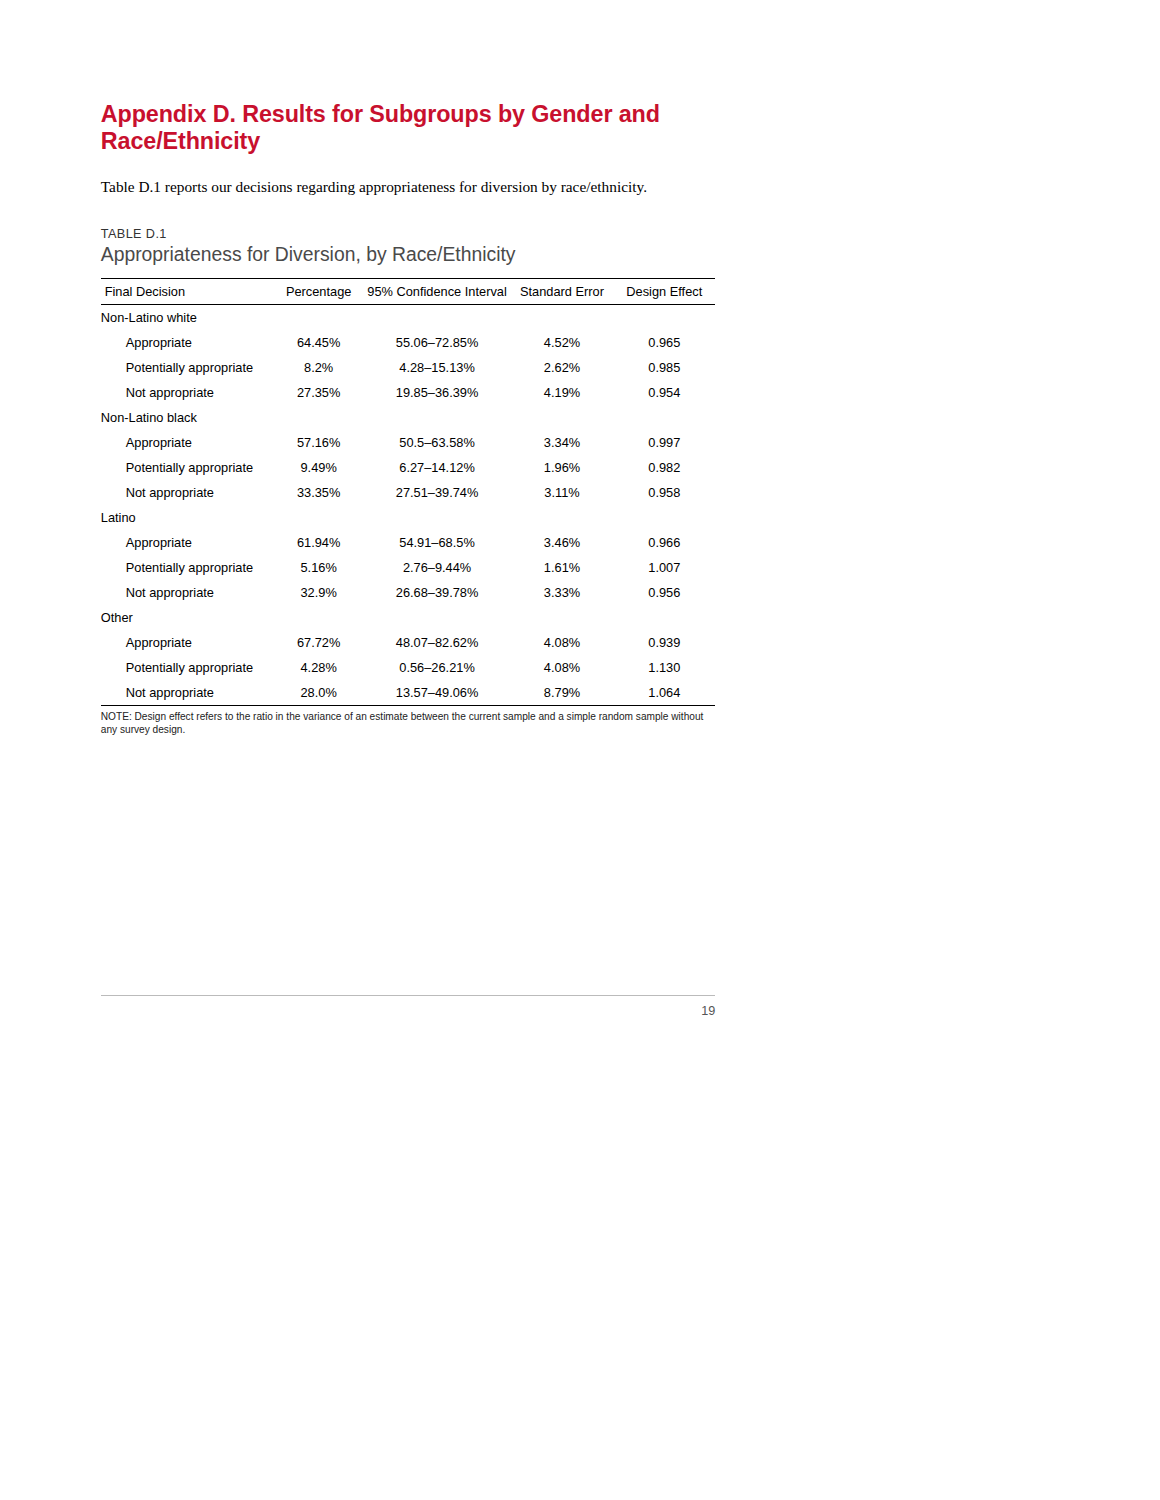Appendix D. Results for Subgroups by Gender and Race/Ethnicity
Table D.1 reports our decisions regarding appropriateness for diversion by race/ethnicity.
TABLE D.1
Appropriateness for Diversion, by Race/Ethnicity
| Final Decision | Percentage | 95% Confidence Interval | Standard Error | Design Effect |
| --- | --- | --- | --- | --- |
| Non-Latino white | | | | |
| Appropriate | 64.45% | 55.06–72.85% | 4.52% | 0.965 |
| Potentially appropriate | 8.2% | 4.28–15.13% | 2.62% | 0.985 |
| Not appropriate | 27.35% | 19.85–36.39% | 4.19% | 0.954 |
| Non-Latino black | | | | |
| Appropriate | 57.16% | 50.5–63.58% | 3.34% | 0.997 |
| Potentially appropriate | 9.49% | 6.27–14.12% | 1.96% | 0.982 |
| Not appropriate | 33.35% | 27.51–39.74% | 3.11% | 0.958 |
| Latino | | | | |
| Appropriate | 61.94% | 54.91–68.5% | 3.46% | 0.966 |
| Potentially appropriate | 5.16% | 2.76–9.44% | 1.61% | 1.007 |
| Not appropriate | 32.9% | 26.68–39.78% | 3.33% | 0.956 |
| Other | | | | |
| Appropriate | 67.72% | 48.07–82.62% | 4.08% | 0.939 |
| Potentially appropriate | 4.28% | 0.56–26.21% | 4.08% | 1.130 |
| Not appropriate | 28.0% | 13.57–49.06% | 8.79% | 1.064 |
NOTE: Design effect refers to the ratio in the variance of an estimate between the current sample and a simple random sample without any survey design.
19